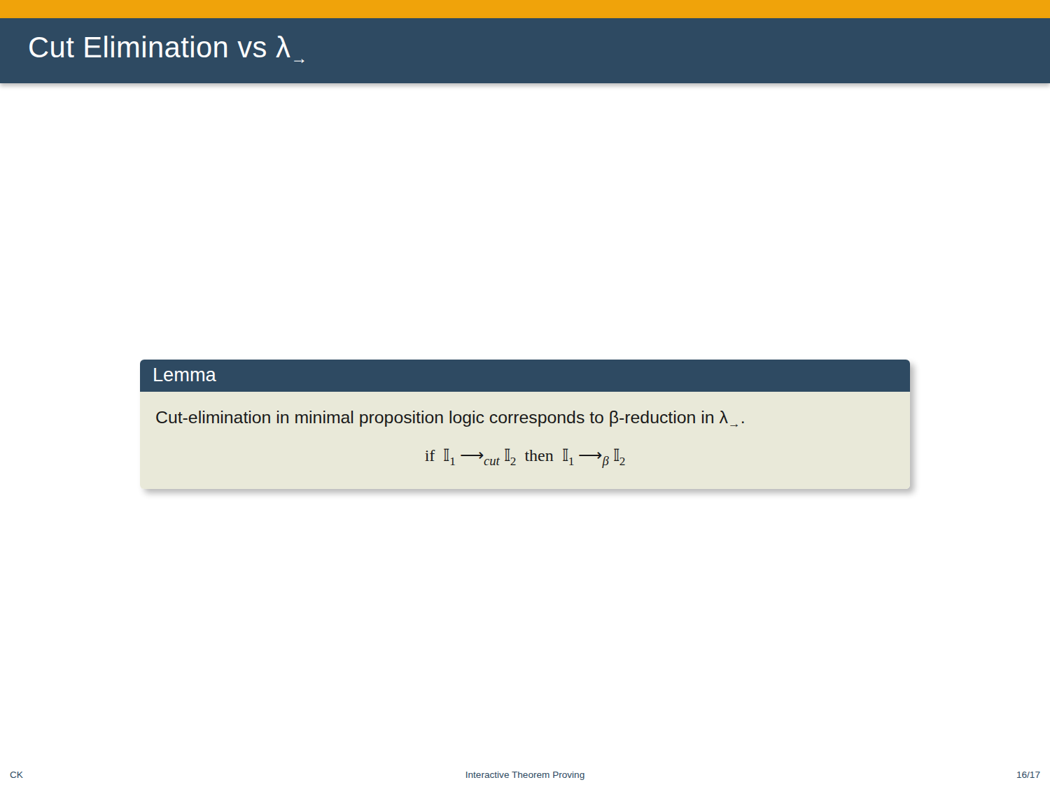Cut Elimination vs λ→
Lemma
Cut-elimination in minimal proposition logic corresponds to β-reduction in λ→.
if 𝕀 1 ⟶cut 𝕀 2 then 𝕀 1 ⟶β 𝕀 2
CK
Interactive Theorem Proving
16/17